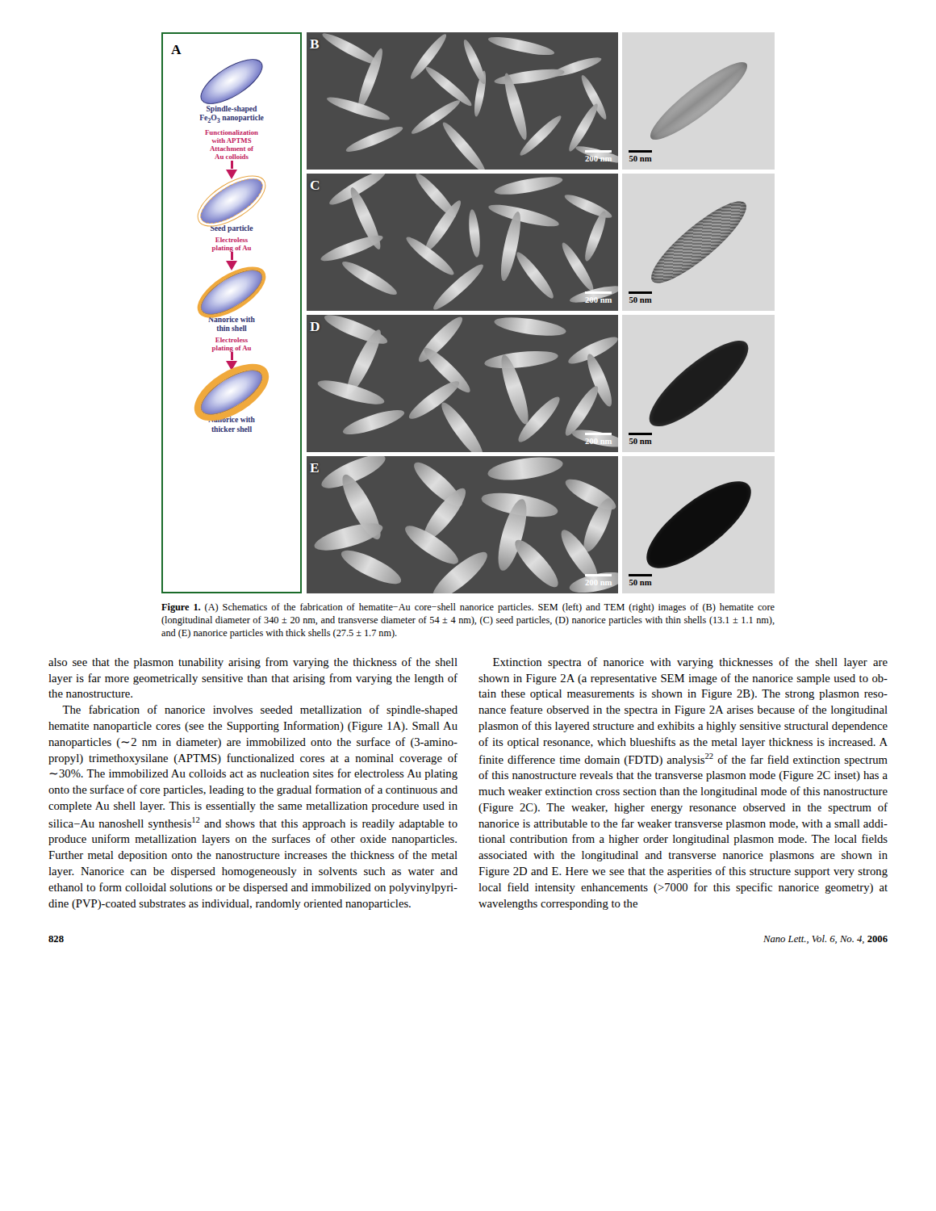A
Spindle-shaped
Fe2O3 nanoparticle
Functionalization
with APTMS
Attachment of
Au colloids
Seed particle
Electroless
plating of Au
Nanorice with
thin shell
Electroless
plating of Au
Nanorice with
thicker shell
B
200 nm
50 nm
C
200 nm
50 nm
D
200 nm
50 nm
E
200 nm
50 nm
Figure 1. (A) Schematics of the fabrication of hematite−Au core−shell nanorice particles. SEM (left) and TEM (right) images of (B) hematite core (longitudinal diameter of 340 ± 20 nm, and transverse diameter of 54 ± 4 nm), (C) seed particles, (D) nanorice particles with thin shells (13.1 ± 1.1 nm), and (E) nanorice particles with thick shells (27.5 ± 1.7 nm).
also see that the plasmon tunability arising from varying the thickness of the shell layer is far more geometrically sensitive than that arising from varying the length of the nanostructure.
The fabrication of nanorice involves seeded metallization of spindle-shaped hematite nanoparticle cores (see the Supporting Information) (Figure 1A). Small Au nanoparticles (∼2 nm in diameter) are immobilized onto the surface of (3-aminopropyl) trimethoxysilane (APTMS) functionalized cores at a nominal coverage of ∼30%. The immobilized Au colloids act as nucleation sites for electroless Au plating onto the surface of core particles, leading to the gradual formation of a continuous and complete Au shell layer. This is essentially the same metallization procedure used in silica−Au nanoshell synthesis12 and shows that this approach is readily adaptable to produce uniform metallization layers on the surfaces of other oxide nanoparticles. Further metal deposition onto the nanostructure increases the thickness of the metal layer. Nanorice can be dispersed homogeneously in solvents such as water and ethanol to form colloidal solutions or be dispersed and immobilized on polyvinylpyridine (PVP)-coated substrates as individual, randomly oriented nanoparticles.
Extinction spectra of nanorice with varying thicknesses of the shell layer are shown in Figure 2A (a representative SEM image of the nanorice sample used to obtain these optical measurements is shown in Figure 2B). The strong plasmon resonance feature observed in the spectra in Figure 2A arises because of the longitudinal plasmon of this layered structure and exhibits a highly sensitive structural dependence of its optical resonance, which blueshifts as the metal layer thickness is increased. A finite difference time domain (FDTD) analysis22 of the far field extinction spectrum of this nanostructure reveals that the transverse plasmon mode (Figure 2C inset) has a much weaker extinction cross section than the longitudinal mode of this nanostructure (Figure 2C). The weaker, higher energy resonance observed in the spectrum of nanorice is attributable to the far weaker transverse plasmon mode, with a small additional contribution from a higher order longitudinal plasmon mode. The local fields associated with the longitudinal and transverse nanorice plasmons are shown in Figure 2D and E. Here we see that the asperities of this structure support very strong local field intensity enhancements (>7000 for this specific nanorice geometry) at wavelengths corresponding to the
828 Nano Lett., Vol. 6, No. 4, 2006